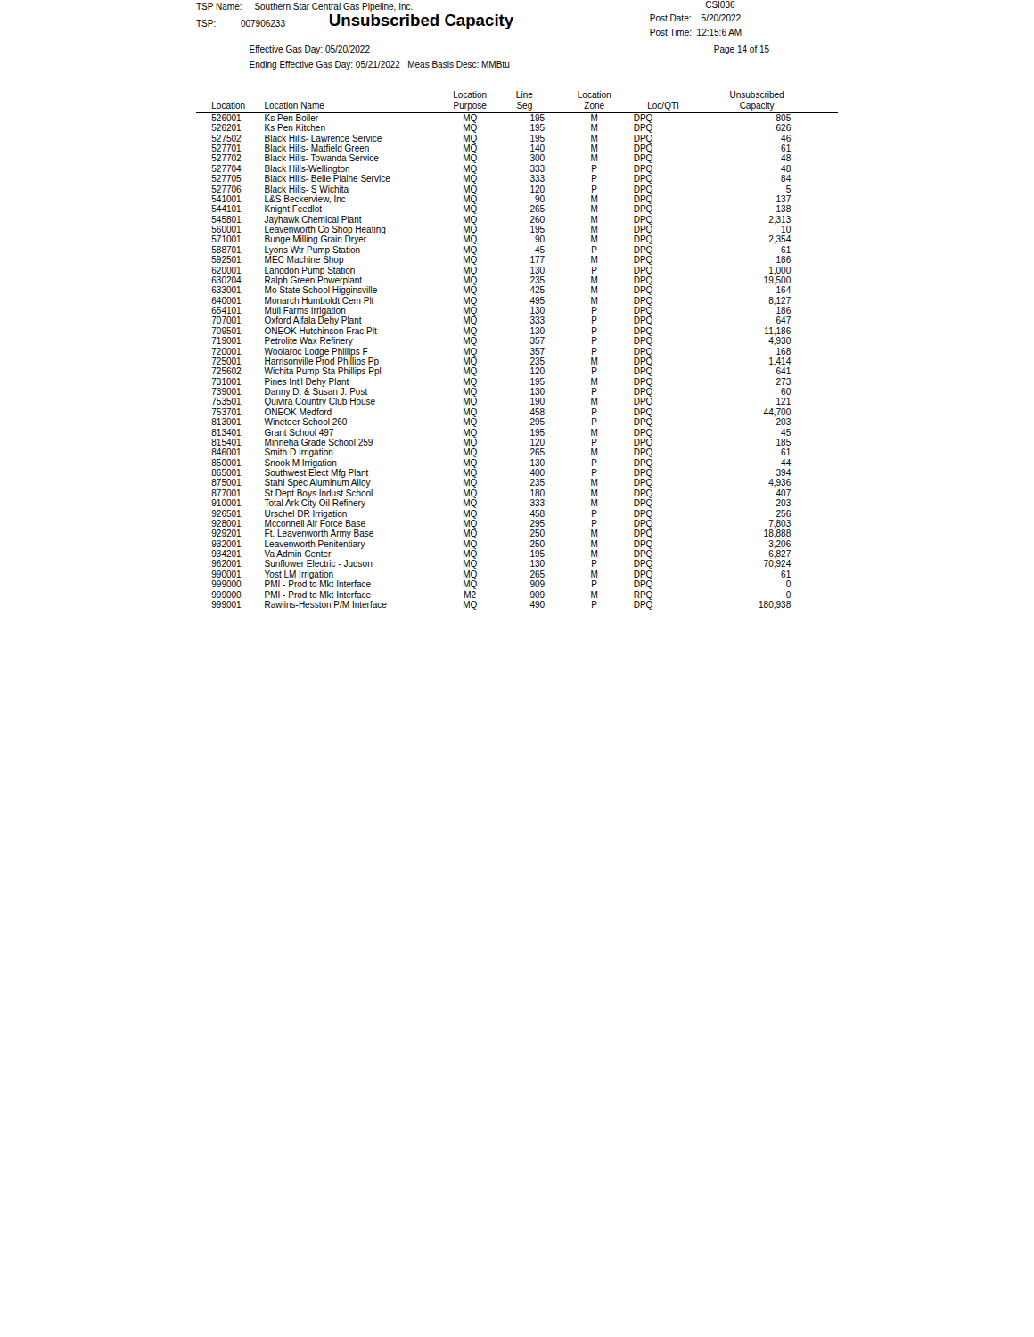TSP Name: Southern Star Central Gas Pipeline, Inc.
TSP:
007906233
Unsubscribed Capacity
CSI036
Post Date: 5/20/2022
Post Time: 12:15:6 AM
Page 14 of 15
Effective Gas Day: 05/20/2022
Ending Effective Gas Day: 05/21/2022 Meas Basis Desc: MMBtu
| | | Location | Line | Location | | Unsubscribed |
| --- | --- | --- | --- | --- | --- | --- |
| Location | Location Name | Purpose | Seg | Zone | Loc/QTI | Capacity |
| 526001 | Ks Pen Boiler | MQ | 195 | M | DPQ | 805 |
| 526201 | Ks Pen Kitchen | MQ | 195 | M | DPQ | 626 |
| 527502 | Black Hills- Lawrence Service | MQ | 195 | M | DPQ | 46 |
| 527701 | Black Hills- Matfield Green | MQ | 140 | M | DPQ | 61 |
| 527702 | Black Hills- Towanda Service | MQ | 300 | M | DPQ | 48 |
| 527704 | Black Hills-Wellington | MQ | 333 | P | DPQ | 48 |
| 527705 | Black Hills- Belle Plaine Service | MQ | 333 | P | DPQ | 84 |
| 527706 | Black Hills- S Wichita | MQ | 120 | P | DPQ | 5 |
| 541001 | L&S Beckerview, Inc | MQ | 90 | M | DPQ | 137 |
| 544101 | Knight Feedlot | MQ | 265 | M | DPQ | 138 |
| 545801 | Jayhawk Chemical Plant | MQ | 260 | M | DPQ | 2,313 |
| 560001 | Leavenworth Co Shop Heating | MQ | 195 | M | DPQ | 10 |
| 571001 | Bunge Milling Grain Dryer | MQ | 90 | M | DPQ | 2,354 |
| 588701 | Lyons Wtr Pump Station | MQ | 45 | P | DPQ | 61 |
| 592501 | MEC Machine Shop | MQ | 177 | M | DPQ | 186 |
| 620001 | Langdon Pump Station | MQ | 130 | P | DPQ | 1,000 |
| 630204 | Ralph Green Powerplant | MQ | 235 | M | DPQ | 19,500 |
| 633001 | Mo State School Higginsville | MQ | 425 | M | DPQ | 164 |
| 640001 | Monarch Humboldt Cem Plt | MQ | 495 | M | DPQ | 8,127 |
| 654101 | Mull Farms Irrigation | MQ | 130 | P | DPQ | 186 |
| 707001 | Oxford Alfala Dehy Plant | MQ | 333 | P | DPQ | 647 |
| 709501 | ONEOK Hutchinson Frac Plt | MQ | 130 | P | DPQ | 11,186 |
| 719001 | Petrolite Wax Refinery | MQ | 357 | P | DPQ | 4,930 |
| 720001 | Woolaroc Lodge Phillips F | MQ | 357 | P | DPQ | 168 |
| 725001 | Harrisonville Prod Phillips Pp | MQ | 235 | M | DPQ | 1,414 |
| 725602 | Wichita Pump Sta Phillips Ppl | MQ | 120 | P | DPQ | 641 |
| 731001 | Pines Int'l Dehy Plant | MQ | 195 | M | DPQ | 273 |
| 739001 | Danny D. & Susan J. Post | MQ | 130 | P | DPQ | 60 |
| 753501 | Quivira Country Club House | MQ | 190 | M | DPQ | 121 |
| 753701 | ONEOK Medford | MQ | 458 | P | DPQ | 44,700 |
| 813001 | Wineteer School 260 | MQ | 295 | P | DPQ | 203 |
| 813401 | Grant School 497 | MQ | 195 | M | DPQ | 45 |
| 815401 | Minneha Grade School 259 | MQ | 120 | P | DPQ | 185 |
| 846001 | Smith D Irrigation | MQ | 265 | M | DPQ | 61 |
| 850001 | Snook M Irrigation | MQ | 130 | P | DPQ | 44 |
| 865001 | Southwest Elect Mfg Plant | MQ | 400 | P | DPQ | 394 |
| 875001 | Stahl Spec Aluminum Alloy | MQ | 235 | M | DPQ | 4,936 |
| 877001 | St Dept Boys Indust School | MQ | 180 | M | DPQ | 407 |
| 910001 | Total Ark City Oil Refinery | MQ | 333 | M | DPQ | 203 |
| 926501 | Urschel DR Irrigation | MQ | 458 | P | DPQ | 256 |
| 928001 | Mcconnell Air Force Base | MQ | 295 | P | DPQ | 7,803 |
| 929201 | Ft. Leavenworth Army Base | MQ | 250 | M | DPQ | 18,888 |
| 932001 | Leavenworth Penitentiary | MQ | 250 | M | DPQ | 3,206 |
| 934201 | Va Admin Center | MQ | 195 | M | DPQ | 6,827 |
| 962001 | Sunflower Electric - Judson | MQ | 130 | P | DPQ | 70,924 |
| 990001 | Yost LM Irrigation | MQ | 265 | M | DPQ | 61 |
| 999000 | PMI - Prod to Mkt Interface | MQ | 909 | P | DPQ | 0 |
| 999000 | PMI - Prod to Mkt Interface | M2 | 909 | M | RPQ | 0 |
| 999001 | Rawlins-Hesston P/M Interface | MQ | 490 | P | DPQ | 180,938 |